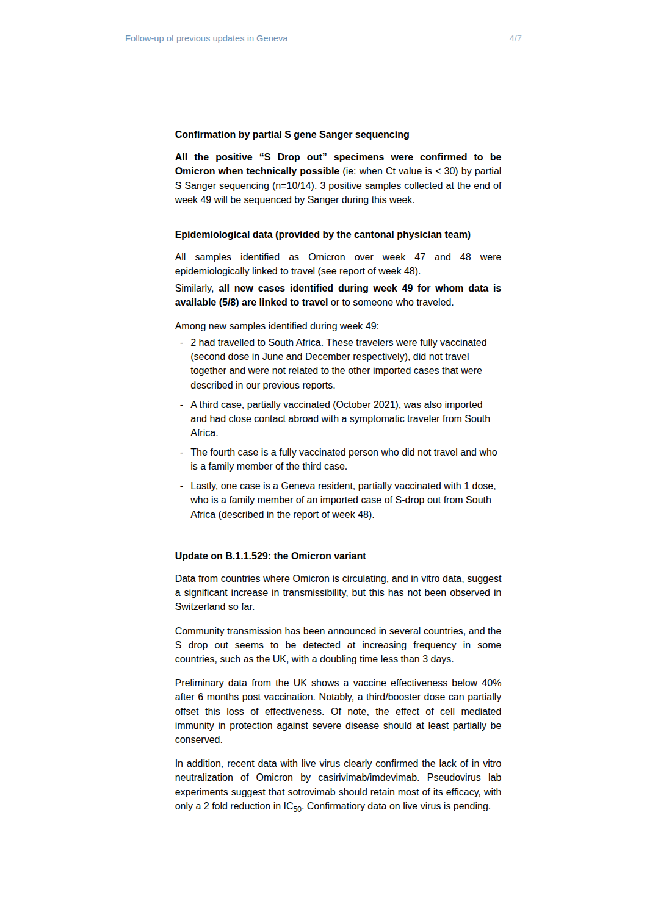Follow-up of previous updates in Geneva 4/7
Confirmation by partial S gene Sanger sequencing
All the positive “S Drop out” specimens were confirmed to be Omicron when technically possible (ie: when Ct value is < 30) by partial S Sanger sequencing (n=10/14). 3 positive samples collected at the end of week 49 will be sequenced by Sanger during this week.
Epidemiological data (provided by the cantonal physician team)
All samples identified as Omicron over week 47 and 48 were epidemiologically linked to travel (see report of week 48).
Similarly, all new cases identified during week 49 for whom data is available (5/8) are linked to travel or to someone who traveled.
Among new samples identified during week 49:
2 had travelled to South Africa. These travelers were fully vaccinated (second dose in June and December respectively), did not travel together and were not related to the other imported cases that were described in our previous reports.
A third case, partially vaccinated (October 2021), was also imported and had close contact abroad with a symptomatic traveler from South Africa.
The fourth case is a fully vaccinated person who did not travel and who is a family member of the third case.
Lastly, one case is a Geneva resident, partially vaccinated with 1 dose, who is a family member of an imported case of S-drop out from South Africa (described in the report of week 48).
Update on B.1.1.529: the Omicron variant
Data from countries where Omicron is circulating, and in vitro data, suggest a significant increase in transmissibility, but this has not been observed in Switzerland so far.
Community transmission has been announced in several countries, and the S drop out seems to be detected at increasing frequency in some countries, such as the UK, with a doubling time less than 3 days.
Preliminary data from the UK shows a vaccine effectiveness below 40% after 6 months post vaccination. Notably, a third/booster dose can partially offset this loss of effectiveness. Of note, the effect of cell mediated immunity in protection against severe disease should at least partially be conserved.
In addition, recent data with live virus clearly confirmed the lack of in vitro neutralization of Omicron by casirivimab/imdevimab. Pseudovirus lab experiments suggest that sotrovimab should retain most of its efficacy, with only a 2 fold reduction in IC50. Confirmatiory data on live virus is pending.